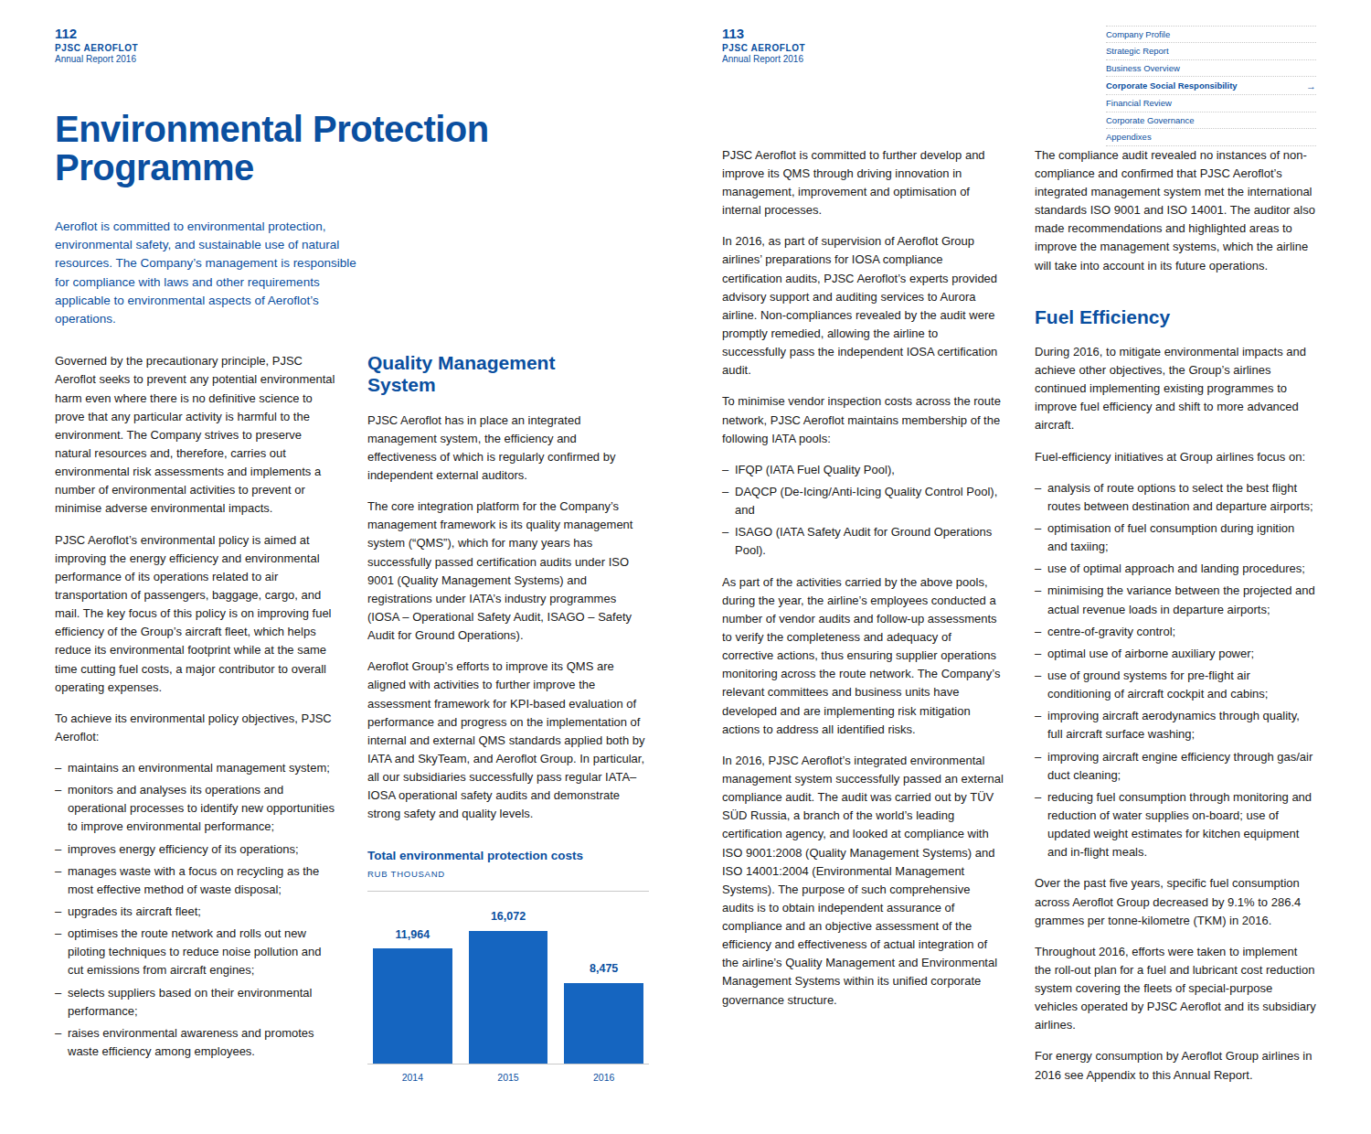112
PJSC AEROFLOT
Annual Report 2016
Environmental Protection
Programme
Aeroflot is committed to environmental protection, environmental safety, and sustainable use of natural resources. The Company’s management is responsible for compliance with laws and other requirements applicable to environmental aspects of Aeroflot’s operations.
Governed by the precautionary principle, PJSC Aeroflot seeks to prevent any potential environmental harm even where there is no definitive science to prove that any particular activity is harmful to the environment. The Company strives to preserve natural resources and, therefore, carries out environmental risk assessments and implements a number of environmental activities to prevent or minimise adverse environmental impacts.
PJSC Aeroflot’s environmental policy is aimed at improving the energy efficiency and environmental performance of its operations related to air transportation of passengers, baggage, cargo, and mail. The key focus of this policy is on improving fuel efficiency of the Group’s aircraft fleet, which helps reduce its environmental footprint while at the same time cutting fuel costs, a major contributor to overall operating expenses.
To achieve its environmental policy objectives, PJSC Aeroflot:
maintains an environmental management system;
monitors and analyses its operations and operational processes to identify new opportunities to improve environmental performance;
improves energy efficiency of its operations;
manages waste with a focus on recycling as the most effective method of waste disposal;
upgrades its aircraft fleet;
optimises the route network and rolls out new piloting techniques to reduce noise pollution and cut emissions from aircraft engines;
selects suppliers based on their environmental performance;
raises environmental awareness and promotes waste efficiency among employees.
Quality Management
System
PJSC Aeroflot has in place an integrated management system, the efficiency and effectiveness of which is regularly confirmed by independent external auditors.
The core integration platform for the Company’s management framework is its quality management system (“QMS”), which for many years has successfully passed certification audits under ISO 9001 (Quality Management Systems) and registrations under IATA’s industry programmes (IOSA – Operational Safety Audit, ISAGO – Safety Audit for Ground Operations).
Aeroflot Group’s efforts to improve its QMS are aligned with activities to further improve the assessment framework for KPI-based evaluation of performance and progress on the implementation of internal and external QMS standards applied both by IATA and SkyTeam, and Aeroflot Group. In particular, all our subsidiaries successfully pass regular IATA–IOSA operational safety audits and demonstrate strong safety and quality levels.
Total environmental protection costs
RUB thousand
11,964
16,072
8,475
2014 2015 2016
113
PJSC AEROFLOT
Annual Report 2016
Company Profile
Strategic Report
Business Overview
Corporate Social Responsibility→
Financial Review
Corporate Governance
Appendixes
PJSC Aeroflot is committed to further develop and improve its QMS through driving innovation in management, improvement and optimisation of internal processes.
In 2016, as part of supervision of Aeroflot Group airlines’ preparations for IOSA compliance certification audits, PJSC Aeroflot’s experts provided advisory support and auditing services to Aurora airline. Non-compliances revealed by the audit were promptly remedied, allowing the airline to successfully pass the independent IOSA certification audit.
To minimise vendor inspection costs across the route network, PJSC Aeroflot maintains membership of the following IATA pools:
IFQP (IATA Fuel Quality Pool),
DAQCP (De-Icing/Anti-Icing Quality Control Pool), and
ISAGO (IATA Safety Audit for Ground Operations Pool).
As part of the activities carried by the above pools, during the year, the airline’s employees conducted a number of vendor audits and follow-up assessments to verify the completeness and adequacy of corrective actions, thus ensuring supplier operations monitoring across the route network. The Company’s relevant committees and business units have developed and are implementing risk mitigation actions to address all identified risks.
In 2016, PJSC Aeroflot’s integrated environmental management system successfully passed an external compliance audit. The audit was carried out by TÜV SÜD Russia, a branch of the world’s leading certification agency, and looked at compliance with ISO 9001:2008 (Quality Management Systems) and ISO 14001:2004 (Environmental Management Systems). The purpose of such comprehensive audits is to obtain independent assurance of compliance and an objective assessment of the efficiency and effectiveness of actual integration of the airline’s Quality Management and Environmental Management Systems within its unified corporate governance structure.
The compliance audit revealed no instances of non-compliance and confirmed that PJSC Aeroflot’s integrated management system met the international standards ISO 9001 and ISO 14001. The auditor also made recommendations and highlighted areas to improve the management systems, which the airline will take into account in its future operations.
Fuel Efficiency
During 2016, to mitigate environmental impacts and achieve other objectives, the Group’s airlines continued implementing existing programmes to improve fuel efficiency and shift to more advanced aircraft.
Fuel-efficiency initiatives at Group airlines focus on:
analysis of route options to select the best flight routes between destination and departure airports;
optimisation of fuel consumption during ignition and taxiing;
use of optimal approach and landing procedures;
minimising the variance between the projected and actual revenue loads in departure airports;
centre-of-gravity control;
optimal use of airborne auxiliary power;
use of ground systems for pre-flight air conditioning of aircraft cockpit and cabins;
improving aircraft aerodynamics through quality, full aircraft surface washing;
improving aircraft engine efficiency through gas/air duct cleaning;
reducing fuel consumption through monitoring and reduction of water supplies on-board; use of updated weight estimates for kitchen equipment and in-flight meals.
Over the past five years, specific fuel consumption across Aeroflot Group decreased by 9.1% to 286.4 grammes per tonne-kilometre (TKM) in 2016.
Throughout 2016, efforts were taken to implement the roll-out plan for a fuel and lubricant cost reduction system covering the fleets of special-purpose vehicles operated by PJSC Aeroflot and its subsidiary airlines.
For energy consumption by Aeroflot Group airlines in 2016 see Appendix to this Annual Report.